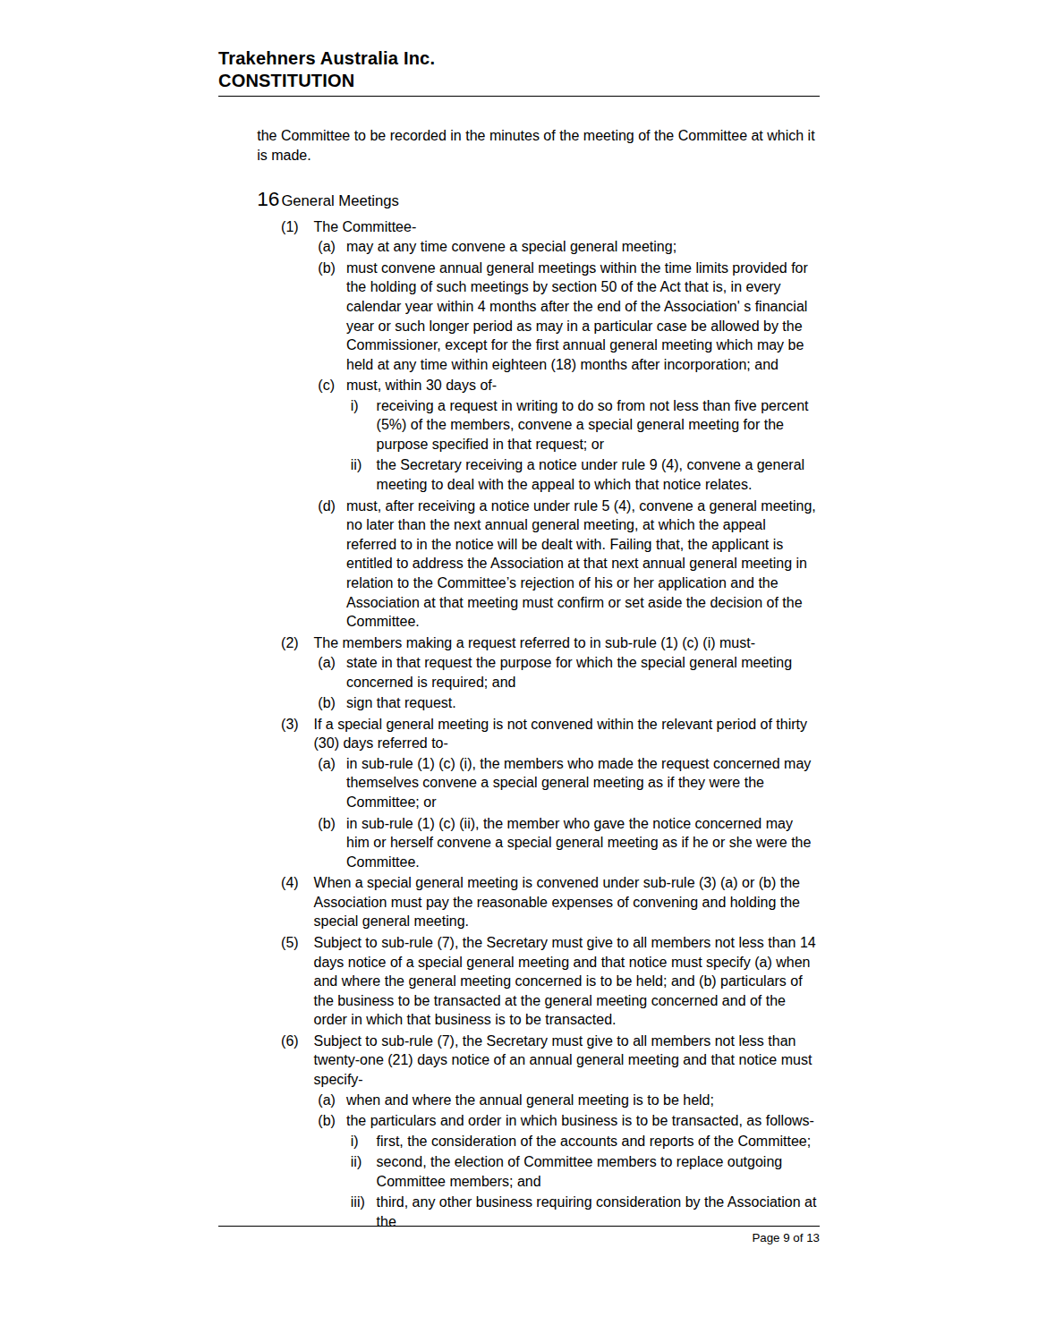Trakehners Australia Inc.
CONSTITUTION
the Committee to be recorded in the minutes of the meeting of the Committee at which it is made.
16 General Meetings
(1) The Committee-
(a) may at any time convene a special general meeting;
(b) must convene annual general meetings within the time limits provided for the holding of such meetings by section 50 of the Act that is, in every calendar year within 4 months after the end of the Association' s financial year or such longer period as may in a particular case be allowed by the Commissioner, except for the first annual general meeting which may be held at any time within eighteen (18) months after incorporation; and
(c) must, within 30 days of-
i) receiving a request in writing to do so from not less than five percent (5%) of the members, convene a special general meeting for the purpose specified in that request; or
ii) the Secretary receiving a notice under rule 9 (4), convene a general meeting to deal with the appeal to which that notice relates.
(d) must, after receiving a notice under rule 5 (4), convene a general meeting, no later than the next annual general meeting, at which the appeal referred to in the notice will be dealt with. Failing that, the applicant is entitled to address the Association at that next annual general meeting in relation to the Committee’s rejection of his or her application and the Association at that meeting must confirm or set aside the decision of the Committee.
(2) The members making a request referred to in sub-rule (1) (c) (i) must-
(a) state in that request the purpose for which the special general meeting concerned is required; and
(b) sign that request.
(3) If a special general meeting is not convened within the relevant period of thirty (30) days referred to-
(a) in sub-rule (1) (c) (i), the members who made the request concerned may themselves convene a special general meeting as if they were the Committee; or
(b) in sub-rule (1) (c) (ii), the member who gave the notice concerned may him or herself convene a special general meeting as if he or she were the Committee.
(4) When a special general meeting is convened under sub-rule (3) (a) or (b) the Association must pay the reasonable expenses of convening and holding the special general meeting.
(5) Subject to sub-rule (7), the Secretary must give to all members not less than 14 days notice of a special general meeting and that notice must specify (a) when and where the general meeting concerned is to be held; and (b) particulars of the business to be transacted at the general meeting concerned and of the order in which that business is to be transacted.
(6) Subject to sub-rule (7), the Secretary must give to all members not less than twenty-one (21) days notice of an annual general meeting and that notice must specify-
(a) when and where the annual general meeting is to be held;
(b) the particulars and order in which business is to be transacted, as follows-
i) first, the consideration of the accounts and reports of the Committee;
ii) second, the election of Committee members to replace outgoing Committee members; and
iii) third, any other business requiring consideration by the Association at the
Page 9 of 13